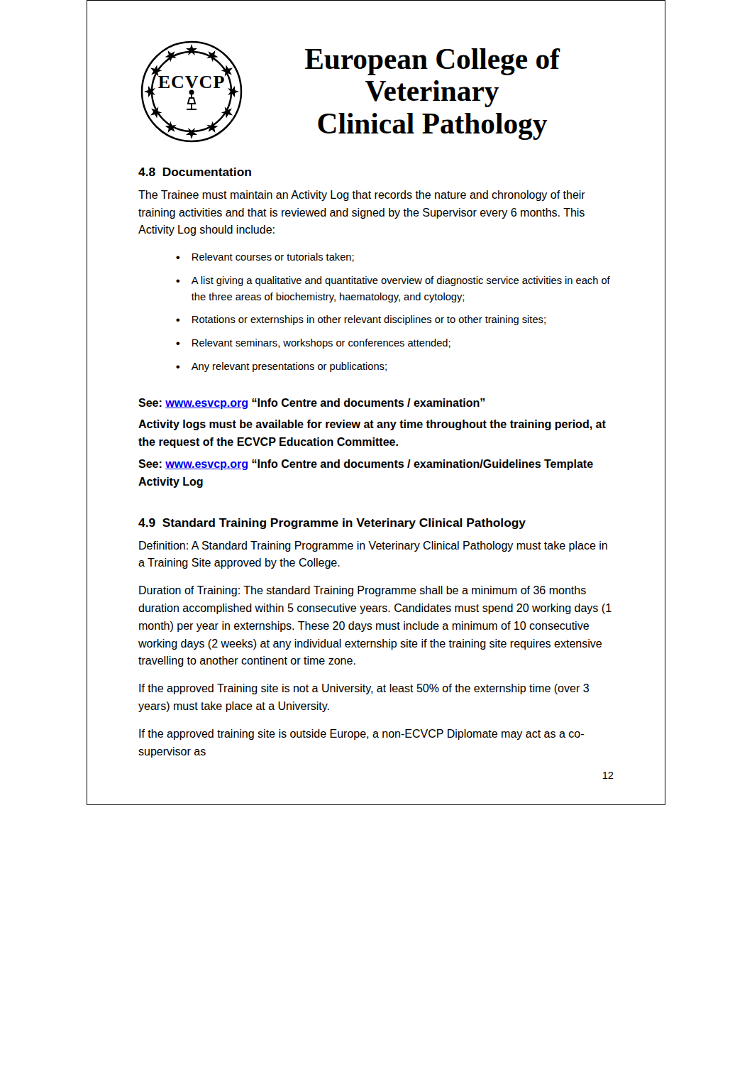ECVCP
European College of Veterinary
Clinical Pathology
4.8 Documentation
The Trainee must maintain an Activity Log that records the nature and chronology of their training activities and that is reviewed and signed by the Supervisor every 6 months. This Activity Log should include:
Relevant courses or tutorials taken;
A list giving a qualitative and quantitative overview of diagnostic service activities in each of the three areas of biochemistry, haematology, and cytology;
Rotations or externships in other relevant disciplines or to other training sites;
Relevant seminars, workshops or conferences attended;
Any relevant presentations or publications;
See: www.esvcp.org “Info Centre and documents / examination”
Activity logs must be available for review at any time throughout the training period, at the request of the ECVCP Education Committee.
See: www.esvcp.org “Info Centre and documents / examination/Guidelines Template Activity Log
4.9 Standard Training Programme in Veterinary Clinical Pathology
Definition: A Standard Training Programme in Veterinary Clinical Pathology must take place in a Training Site approved by the College.
Duration of Training: The standard Training Programme shall be a minimum of 36 months duration accomplished within 5 consecutive years. Candidates must spend 20 working days (1 month) per year in externships. These 20 days must include a minimum of 10 consecutive working days (2 weeks) at any individual externship site if the training site requires extensive travelling to another continent or time zone.
If the approved Training site is not a University, at least 50% of the externship time (over 3 years) must take place at a University.
If the approved training site is outside Europe, a non-ECVCP Diplomate may act as a co-supervisor as
12